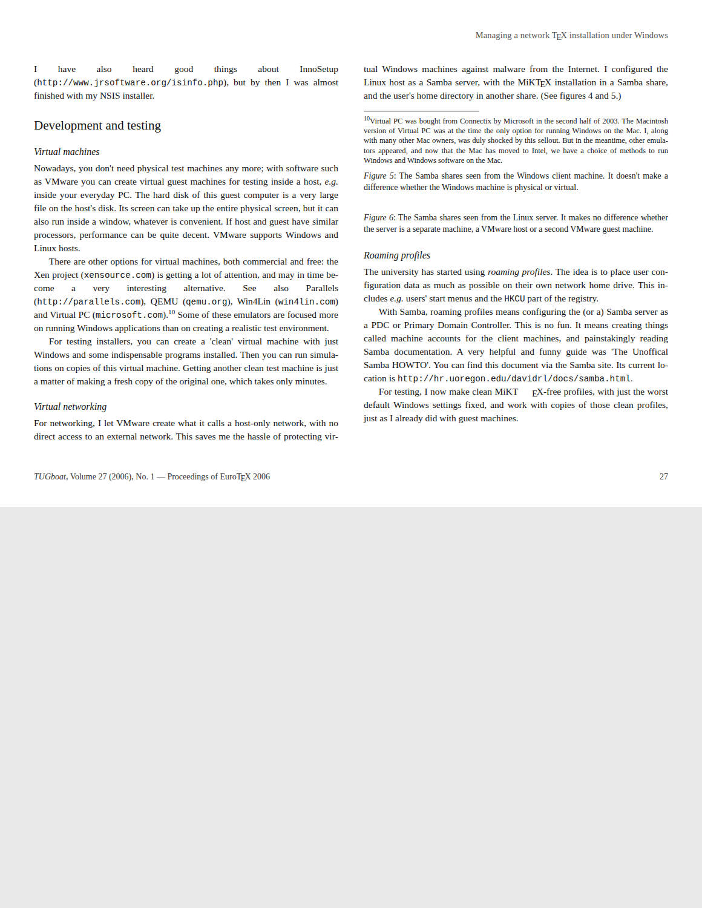Managing a network TEX installation under Windows
I have also heard good things about InnoSetup (http://www.jrsoftware.org/isinfo.php), but by then I was almost finished with my NSIS installer.
Development and testing
Virtual machines
Nowadays, you don't need physical test machines any more; with software such as VMware you can create virtual guest machines for testing inside a host, e.g. inside your everyday PC. The hard disk of this guest computer is a very large file on the host's disk. Its screen can take up the entire physical screen, but it can also run inside a window, whatever is convenient. If host and guest have similar processors, performance can be quite decent. VMware supports Windows and Linux hosts.
There are other options for virtual machines, both commercial and free: the Xen project (xensource.com) is getting a lot of attention, and may in time become a very interesting alternative. See also Parallels (http://parallels.com), QEMU (qemu.org), Win4Lin (win4lin.com) and Virtual PC (microsoft.com).10 Some of these emulators are focused more on running Windows applications than on creating a realistic test environment.
For testing installers, you can create a 'clean' virtual machine with just Windows and some indispensable programs installed. Then you can run simulations on copies of this virtual machine. Getting another clean test machine is just a matter of making a fresh copy of the original one, which takes only minutes.
Virtual networking
For networking, I let VMware create what it calls a host-only network, with no direct access to an external network. This saves me the hassle of protecting virtual Windows machines against malware from the Internet. I configured the Linux host as a Samba server, with the MiKTEX installation in a Samba share, and the user's home directory in another share. (See figures 4 and 5.)
10Virtual PC was bought from Connectix by Microsoft in the second half of 2003. The Macintosh version of Virtual PC was at the time the only option for running Windows on the Mac. I, along with many other Mac owners, was duly shocked by this sellout. But in the meantime, other emulators appeared, and now that the Mac has moved to Intel, we have a choice of methods to run Windows and Windows software on the Mac.
Figure 5: The Samba shares seen from the Windows client machine. It doesn't make a difference whether the Windows machine is physical or virtual.
Figure 6: The Samba shares seen from the Linux server. It makes no difference whether the server is a separate machine, a VMware host or a second VMware guest machine.
Roaming profiles
The university has started using roaming profiles. The idea is to place user configuration data as much as possible on their own network home drive. This includes e.g. users' start menus and the HKCU part of the registry.
With Samba, roaming profiles means configuring the (or a) Samba server as a PDC or Primary Domain Controller. This is no fun. It means creating things called machine accounts for the client machines, and painstakingly reading Samba documentation. A very helpful and funny guide was 'The Unoffical Samba HOWTO'. You can find this document via the Samba site. Its current location is http://hr.uoregon.edu/davidrl/docs/samba.html.
For testing, I now make clean MiKTEX-free profiles, with just the worst default Windows settings fixed, and work with copies of those clean profiles, just as I already did with guest machines.
TUGboat, Volume 27 (2006), No. 1 — Proceedings of EuroTEX 2006
27